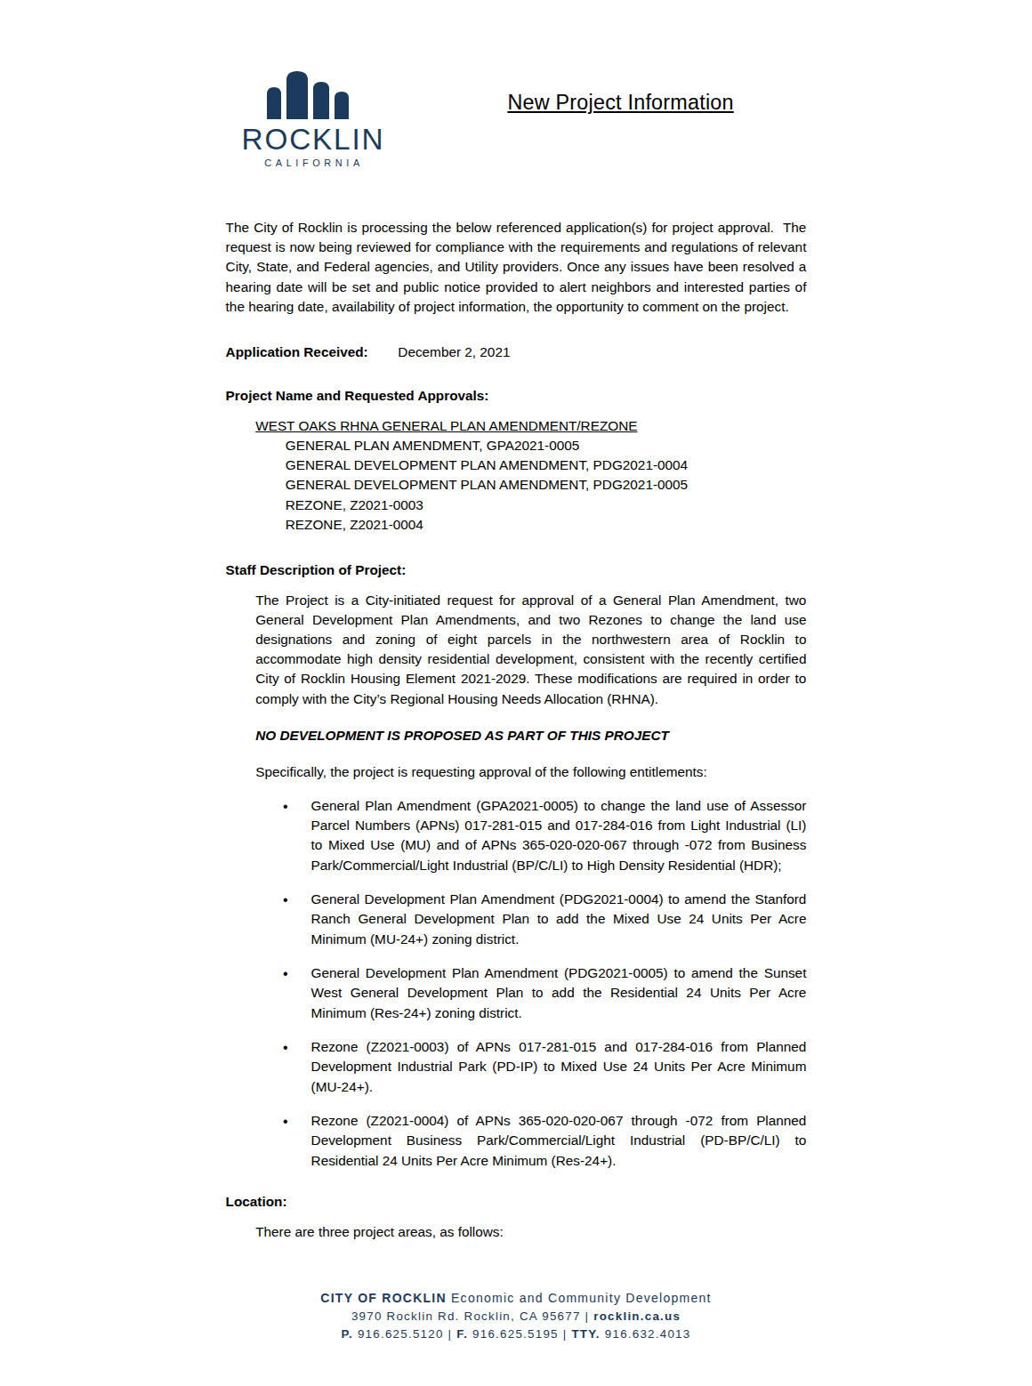ROCKLIN
CALIFORNIA
New Project Information
The City of Rocklin is processing the below referenced application(s) for project approval. The request is now being reviewed for compliance with the requirements and regulations of relevant City, State, and Federal agencies, and Utility providers. Once any issues have been resolved a hearing date will be set and public notice provided to alert neighbors and interested parties of the hearing date, availability of project information, the opportunity to comment on the project.
Application Received: December 2, 2021
Project Name and Requested Approvals:
WEST OAKS RHNA GENERAL PLAN AMENDMENT/REZONE
GENERAL PLAN AMENDMENT, GPA2021-0005
GENERAL DEVELOPMENT PLAN AMENDMENT, PDG2021-0004
GENERAL DEVELOPMENT PLAN AMENDMENT, PDG2021-0005
REZONE, Z2021-0003
REZONE, Z2021-0004
Staff Description of Project:
The Project is a City-initiated request for approval of a General Plan Amendment, two General Development Plan Amendments, and two Rezones to change the land use designations and zoning of eight parcels in the northwestern area of Rocklin to accommodate high density residential development, consistent with the recently certified City of Rocklin Housing Element 2021-2029. These modifications are required in order to comply with the City’s Regional Housing Needs Allocation (RHNA).
NO DEVELOPMENT IS PROPOSED AS PART OF THIS PROJECT
Specifically, the project is requesting approval of the following entitlements:
General Plan Amendment (GPA2021-0005) to change the land use of Assessor Parcel Numbers (APNs) 017-281-015 and 017-284-016 from Light Industrial (LI) to Mixed Use (MU) and of APNs 365-020-020-067 through -072 from Business Park/Commercial/Light Industrial (BP/C/LI) to High Density Residential (HDR);
General Development Plan Amendment (PDG2021-0004) to amend the Stanford Ranch General Development Plan to add the Mixed Use 24 Units Per Acre Minimum (MU-24+) zoning district.
General Development Plan Amendment (PDG2021-0005) to amend the Sunset West General Development Plan to add the Residential 24 Units Per Acre Minimum (Res-24+) zoning district.
Rezone (Z2021-0003) of APNs 017-281-015 and 017-284-016 from Planned Development Industrial Park (PD-IP) to Mixed Use 24 Units Per Acre Minimum (MU-24+).
Rezone (Z2021-0004) of APNs 365-020-020-067 through -072 from Planned Development Business Park/Commercial/Light Industrial (PD-BP/C/LI) to Residential 24 Units Per Acre Minimum (Res-24+).
Location:
There are three project areas, as follows:
CITY OF ROCKLIN Economic and Community Development
3970 Rocklin Rd. Rocklin, CA 95677 | rocklin.ca.us
P. 916.625.5120 | F. 916.625.5195 | TTY. 916.632.4013